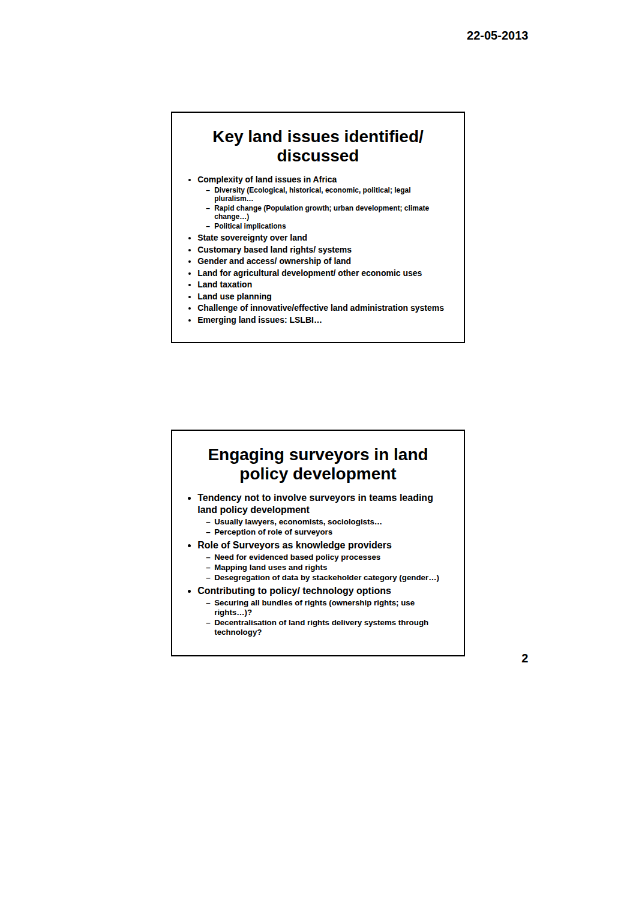22-05-2013
Key land issues identified/
discussed
Complexity of land issues in Africa
Diversity (Ecological, historical, economic, political; legal pluralism…
Rapid change (Population growth; urban development; climate change…)
Political implications
State sovereignty over land
Customary based land rights/ systems
Gender and access/ ownership of land
Land for agricultural development/ other economic uses
Land taxation
Land use planning
Challenge of innovative/effective land administration systems
Emerging land issues: LSLBI…
Engaging surveyors in land
policy development
Tendency not to involve surveyors in teams leading land policy development
Usually lawyers, economists, sociologists…
Perception of role of surveyors
Role of Surveyors as knowledge providers
Need for evidenced based policy processes
Mapping land uses and rights
Desegregation of data by stackeholder category (gender…)
Contributing to policy/ technology options
Securing all bundles of rights (ownership rights; use rights…)?
Decentralisation of land rights delivery systems through technology?
2